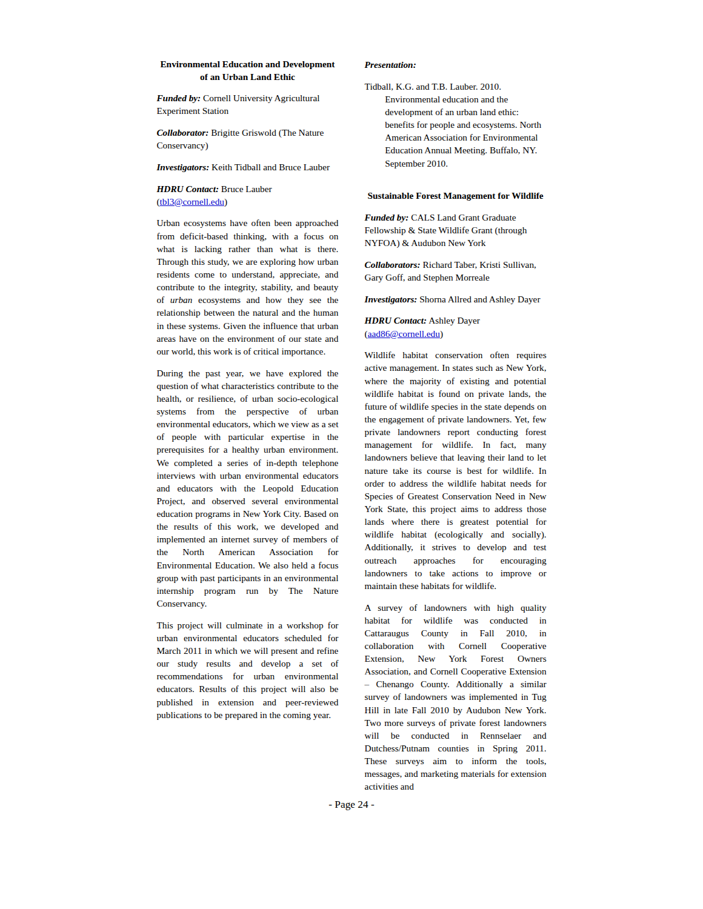Environmental Education and Development of an Urban Land Ethic
Funded by: Cornell University Agricultural Experiment Station
Collaborator: Brigitte Griswold (The Nature Conservancy)
Investigators: Keith Tidball and Bruce Lauber
HDRU Contact: Bruce Lauber (tbl3@cornell.edu)
Urban ecosystems have often been approached from deficit-based thinking, with a focus on what is lacking rather than what is there. Through this study, we are exploring how urban residents come to understand, appreciate, and contribute to the integrity, stability, and beauty of urban ecosystems and how they see the relationship between the natural and the human in these systems. Given the influence that urban areas have on the environment of our state and our world, this work is of critical importance.
During the past year, we have explored the question of what characteristics contribute to the health, or resilience, of urban socio-ecological systems from the perspective of urban environmental educators, which we view as a set of people with particular expertise in the prerequisites for a healthy urban environment. We completed a series of in-depth telephone interviews with urban environmental educators and educators with the Leopold Education Project, and observed several environmental education programs in New York City. Based on the results of this work, we developed and implemented an internet survey of members of the North American Association for Environmental Education. We also held a focus group with past participants in an environmental internship program run by The Nature Conservancy.
This project will culminate in a workshop for urban environmental educators scheduled for March 2011 in which we will present and refine our study results and develop a set of recommendations for urban environmental educators. Results of this project will also be published in extension and peer-reviewed publications to be prepared in the coming year.
Presentation:
Tidball, K.G. and T.B. Lauber. 2010. Environmental education and the development of an urban land ethic: benefits for people and ecosystems. North American Association for Environmental Education Annual Meeting. Buffalo, NY. September 2010.
Sustainable Forest Management for Wildlife
Funded by: CALS Land Grant Graduate Fellowship & State Wildlife Grant (through NYFOA) & Audubon New York
Collaborators: Richard Taber, Kristi Sullivan, Gary Goff, and Stephen Morreale
Investigators: Shorna Allred and Ashley Dayer
HDRU Contact: Ashley Dayer (aad86@cornell.edu)
Wildlife habitat conservation often requires active management. In states such as New York, where the majority of existing and potential wildlife habitat is found on private lands, the future of wildlife species in the state depends on the engagement of private landowners. Yet, few private landowners report conducting forest management for wildlife. In fact, many landowners believe that leaving their land to let nature take its course is best for wildlife. In order to address the wildlife habitat needs for Species of Greatest Conservation Need in New York State, this project aims to address those lands where there is greatest potential for wildlife habitat (ecologically and socially). Additionally, it strives to develop and test outreach approaches for encouraging landowners to take actions to improve or maintain these habitats for wildlife.
A survey of landowners with high quality habitat for wildlife was conducted in Cattaraugus County in Fall 2010, in collaboration with Cornell Cooperative Extension, New York Forest Owners Association, and Cornell Cooperative Extension – Chenango County. Additionally a similar survey of landowners was implemented in Tug Hill in late Fall 2010 by Audubon New York. Two more surveys of private forest landowners will be conducted in Rennselaer and Dutchess/Putnam counties in Spring 2011. These surveys aim to inform the tools, messages, and marketing materials for extension activities and
- Page 24 -